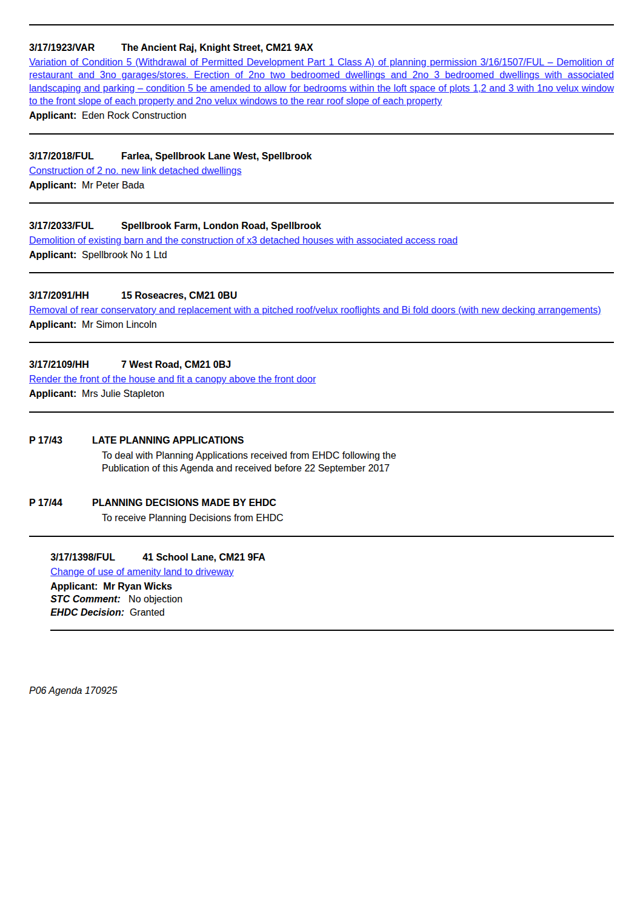3/17/1923/VARThe Ancient Raj, Knight Street, CM21 9AX
Variation of Condition 5 (Withdrawal of Permitted Development Part 1 Class A) of planning permission 3/16/1507/FUL – Demolition of restaurant and 3no garages/stores. Erection of 2no two bedroomed dwellings and 2no 3 bedroomed dwellings with associated landscaping and parking – condition 5 be amended to allow for bedrooms within the loft space of plots 1,2 and 3 with 1no velux window to the front slope of each property and 2no velux windows to the rear roof slope of each property
Applicant: Eden Rock Construction
3/17/2018/FULFarlea, Spellbrook Lane West, Spellbrook
Construction of 2 no. new link detached dwellings
Applicant: Mr Peter Bada
3/17/2033/FULSpellbrook Farm, London Road, Spellbrook
Demolition of existing barn and the construction of x3 detached houses with associated access road
Applicant: Spellbrook No 1 Ltd
3/17/2091/HH15 Roseacres, CM21 0BU
Removal of rear conservatory and replacement with a pitched roof/velux rooflights and Bi fold doors (with new decking arrangements)
Applicant: Mr Simon Lincoln
3/17/2109/HH7 West Road, CM21 0BJ
Render the front of the house and fit a canopy above the front door
Applicant: Mrs Julie Stapleton
P 17/43 LATE PLANNING APPLICATIONS
To deal with Planning Applications received from EHDC following the
Publication of this Agenda and received before 22 September 2017
P 17/44 PLANNING DECISIONS MADE BY EHDC
To receive Planning Decisions from EHDC
3/17/1398/FUL41 School Lane, CM21 9FA
Change of use of amenity land to driveway
Applicant: Mr Ryan Wicks
STC Comment: No objection
EHDC Decision: Granted
P06 Agenda 170925